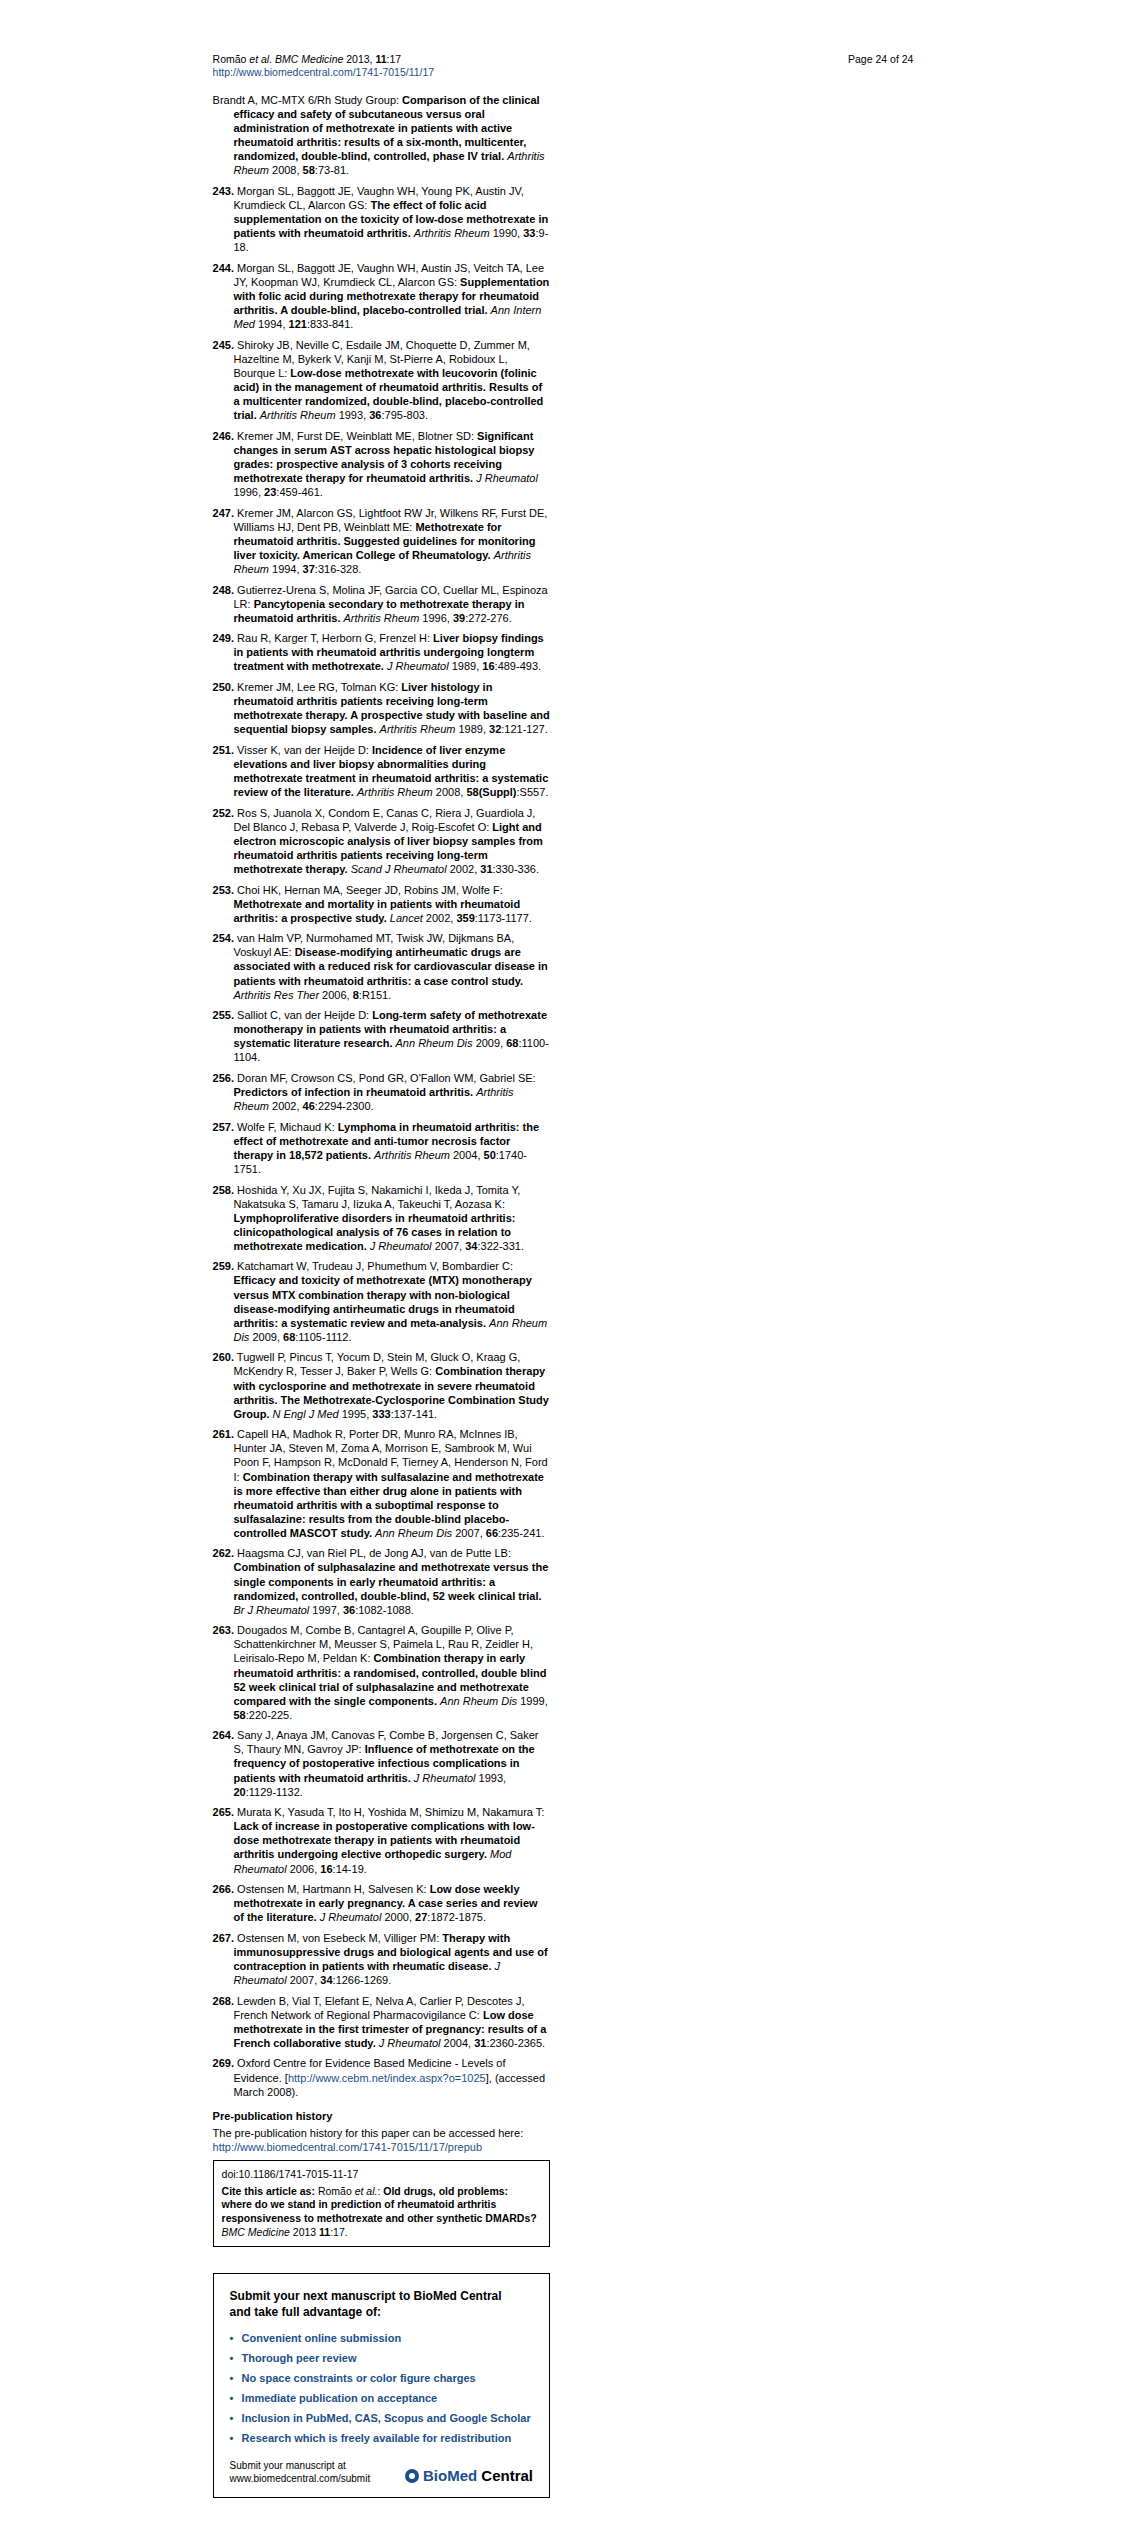Romão et al. BMC Medicine 2013, 11:17
http://www.biomedcentral.com/1741-7015/11/17
Page 24 of 24
Brandt A, MC-MTX 6/Rh Study Group: Comparison of the clinical efficacy and safety of subcutaneous versus oral administration of methotrexate in patients with active rheumatoid arthritis: results of a six-month, multicenter, randomized, double-blind, controlled, phase IV trial. Arthritis Rheum 2008, 58:73-81.
243. Morgan SL, Baggott JE, Vaughn WH, Young PK, Austin JV, Krumdieck CL, Alarcon GS: The effect of folic acid supplementation on the toxicity of low-dose methotrexate in patients with rheumatoid arthritis. Arthritis Rheum 1990, 33:9-18.
244. Morgan SL, Baggott JE, Vaughn WH, Austin JS, Veitch TA, Lee JY, Koopman WJ, Krumdieck CL, Alarcon GS: Supplementation with folic acid during methotrexate therapy for rheumatoid arthritis. A double-blind, placebo-controlled trial. Ann Intern Med 1994, 121:833-841.
245. Shiroky JB, Neville C, Esdaile JM, Choquette D, Zummer M, Hazeltine M, Bykerk V, Kanji M, St-Pierre A, Robidoux L, Bourque L: Low-dose methotrexate with leucovorin (folinic acid) in the management of rheumatoid arthritis. Results of a multicenter randomized, double-blind, placebo-controlled trial. Arthritis Rheum 1993, 36:795-803.
246. Kremer JM, Furst DE, Weinblatt ME, Blotner SD: Significant changes in serum AST across hepatic histological biopsy grades: prospective analysis of 3 cohorts receiving methotrexate therapy for rheumatoid arthritis. J Rheumatol 1996, 23:459-461.
247. Kremer JM, Alarcon GS, Lightfoot RW Jr, Wilkens RF, Furst DE, Williams HJ, Dent PB, Weinblatt ME: Methotrexate for rheumatoid arthritis. Suggested guidelines for monitoring liver toxicity. American College of Rheumatology. Arthritis Rheum 1994, 37:316-328.
248. Gutierrez-Urena S, Molina JF, Garcia CO, Cuellar ML, Espinoza LR: Pancytopenia secondary to methotrexate therapy in rheumatoid arthritis. Arthritis Rheum 1996, 39:272-276.
249. Rau R, Karger T, Herborn G, Frenzel H: Liver biopsy findings in patients with rheumatoid arthritis undergoing longterm treatment with methotrexate. J Rheumatol 1989, 16:489-493.
250. Kremer JM, Lee RG, Tolman KG: Liver histology in rheumatoid arthritis patients receiving long-term methotrexate therapy. A prospective study with baseline and sequential biopsy samples. Arthritis Rheum 1989, 32:121-127.
251. Visser K, van der Heijde D: Incidence of liver enzyme elevations and liver biopsy abnormalities during methotrexate treatment in rheumatoid arthritis: a systematic review of the literature. Arthritis Rheum 2008, 58(Suppl):S557.
252. Ros S, Juanola X, Condom E, Canas C, Riera J, Guardiola J, Del Blanco J, Rebasa P, Valverde J, Roig-Escofet O: Light and electron microscopic analysis of liver biopsy samples from rheumatoid arthritis patients receiving long-term methotrexate therapy. Scand J Rheumatol 2002, 31:330-336.
253. Choi HK, Hernan MA, Seeger JD, Robins JM, Wolfe F: Methotrexate and mortality in patients with rheumatoid arthritis: a prospective study. Lancet 2002, 359:1173-1177.
254. van Halm VP, Nurmohamed MT, Twisk JW, Dijkmans BA, Voskuyl AE: Disease-modifying antirheumatic drugs are associated with a reduced risk for cardiovascular disease in patients with rheumatoid arthritis: a case control study. Arthritis Res Ther 2006, 8:R151.
255. Salliot C, van der Heijde D: Long-term safety of methotrexate monotherapy in patients with rheumatoid arthritis: a systematic literature research. Ann Rheum Dis 2009, 68:1100-1104.
256. Doran MF, Crowson CS, Pond GR, O'Fallon WM, Gabriel SE: Predictors of infection in rheumatoid arthritis. Arthritis Rheum 2002, 46:2294-2300.
257. Wolfe F, Michaud K: Lymphoma in rheumatoid arthritis: the effect of methotrexate and anti-tumor necrosis factor therapy in 18,572 patients. Arthritis Rheum 2004, 50:1740-1751.
258. Hoshida Y, Xu JX, Fujita S, Nakamichi I, Ikeda J, Tomita Y, Nakatsuka S, Tamaru J, Iizuka A, Takeuchi T, Aozasa K: Lymphoproliferative disorders in rheumatoid arthritis: clinicopathological analysis of 76 cases in relation to methotrexate medication. J Rheumatol 2007, 34:322-331.
259. Katchamart W, Trudeau J, Phumethum V, Bombardier C: Efficacy and toxicity of methotrexate (MTX) monotherapy versus MTX combination therapy with non-biological disease-modifying antirheumatic drugs in rheumatoid arthritis: a systematic review and meta-analysis. Ann Rheum Dis 2009, 68:1105-1112.
260. Tugwell P, Pincus T, Yocum D, Stein M, Gluck O, Kraag G, McKendry R, Tesser J, Baker P, Wells G: Combination therapy with cyclosporine and methotrexate in severe rheumatoid arthritis. The Methotrexate-Cyclosporine Combination Study Group. N Engl J Med 1995, 333:137-141.
261. Capell HA, Madhok R, Porter DR, Munro RA, McInnes IB, Hunter JA, Steven M, Zoma A, Morrison E, Sambrook M, Wui Poon F, Hampson R, McDonald F, Tierney A, Henderson N, Ford I: Combination therapy with sulfasalazine and methotrexate is more effective than either drug alone in patients with rheumatoid arthritis with a suboptimal response to sulfasalazine: results from the double-blind placebo-controlled MASCOT study. Ann Rheum Dis 2007, 66:235-241.
262. Haagsma CJ, van Riel PL, de Jong AJ, van de Putte LB: Combination of sulphasalazine and methotrexate versus the single components in early rheumatoid arthritis: a randomized, controlled, double-blind, 52 week clinical trial. Br J Rheumatol 1997, 36:1082-1088.
263. Dougados M, Combe B, Cantagrel A, Goupille P, Olive P, Schattenkirchner M, Meusser S, Paimela L, Rau R, Zeidler H, Leirisalo-Repo M, Peldan K: Combination therapy in early rheumatoid arthritis: a randomised, controlled, double blind 52 week clinical trial of sulphasalazine and methotrexate compared with the single components. Ann Rheum Dis 1999, 58:220-225.
264. Sany J, Anaya JM, Canovas F, Combe B, Jorgensen C, Saker S, Thaury MN, Gavroy JP: Influence of methotrexate on the frequency of postoperative infectious complications in patients with rheumatoid arthritis. J Rheumatol 1993, 20:1129-1132.
265. Murata K, Yasuda T, Ito H, Yoshida M, Shimizu M, Nakamura T: Lack of increase in postoperative complications with low-dose methotrexate therapy in patients with rheumatoid arthritis undergoing elective orthopedic surgery. Mod Rheumatol 2006, 16:14-19.
266. Ostensen M, Hartmann H, Salvesen K: Low dose weekly methotrexate in early pregnancy. A case series and review of the literature. J Rheumatol 2000, 27:1872-1875.
267. Ostensen M, von Esebeck M, Villiger PM: Therapy with immunosuppressive drugs and biological agents and use of contraception in patients with rheumatic disease. J Rheumatol 2007, 34:1266-1269.
268. Lewden B, Vial T, Elefant E, Nelva A, Carlier P, Descotes J, French Network of Regional Pharmacovigilance C: Low dose methotrexate in the first trimester of pregnancy: results of a French collaborative study. J Rheumatol 2004, 31:2360-2365.
269. Oxford Centre for Evidence Based Medicine - Levels of Evidence. [http://www.cebm.net/index.aspx?o=1025], (accessed March 2008).
Pre-publication history
The pre-publication history for this paper can be accessed here:
http://www.biomedcentral.com/1741-7015/11/17/prepub
doi:10.1186/1741-7015-11-17
Cite this article as: Romão et al.: Old drugs, old problems: where do we stand in prediction of rheumatoid arthritis responsiveness to methotrexate and other synthetic DMARDs? BMC Medicine 2013 11:17.
Submit your next manuscript to BioMed Central
and take full advantage of:
Convenient online submission
Thorough peer review
No space constraints or color figure charges
Immediate publication on acceptance
Inclusion in PubMed, CAS, Scopus and Google Scholar
Research which is freely available for redistribution
Submit your manuscript at
www.biomedcentral.com/submit
BioMed Central